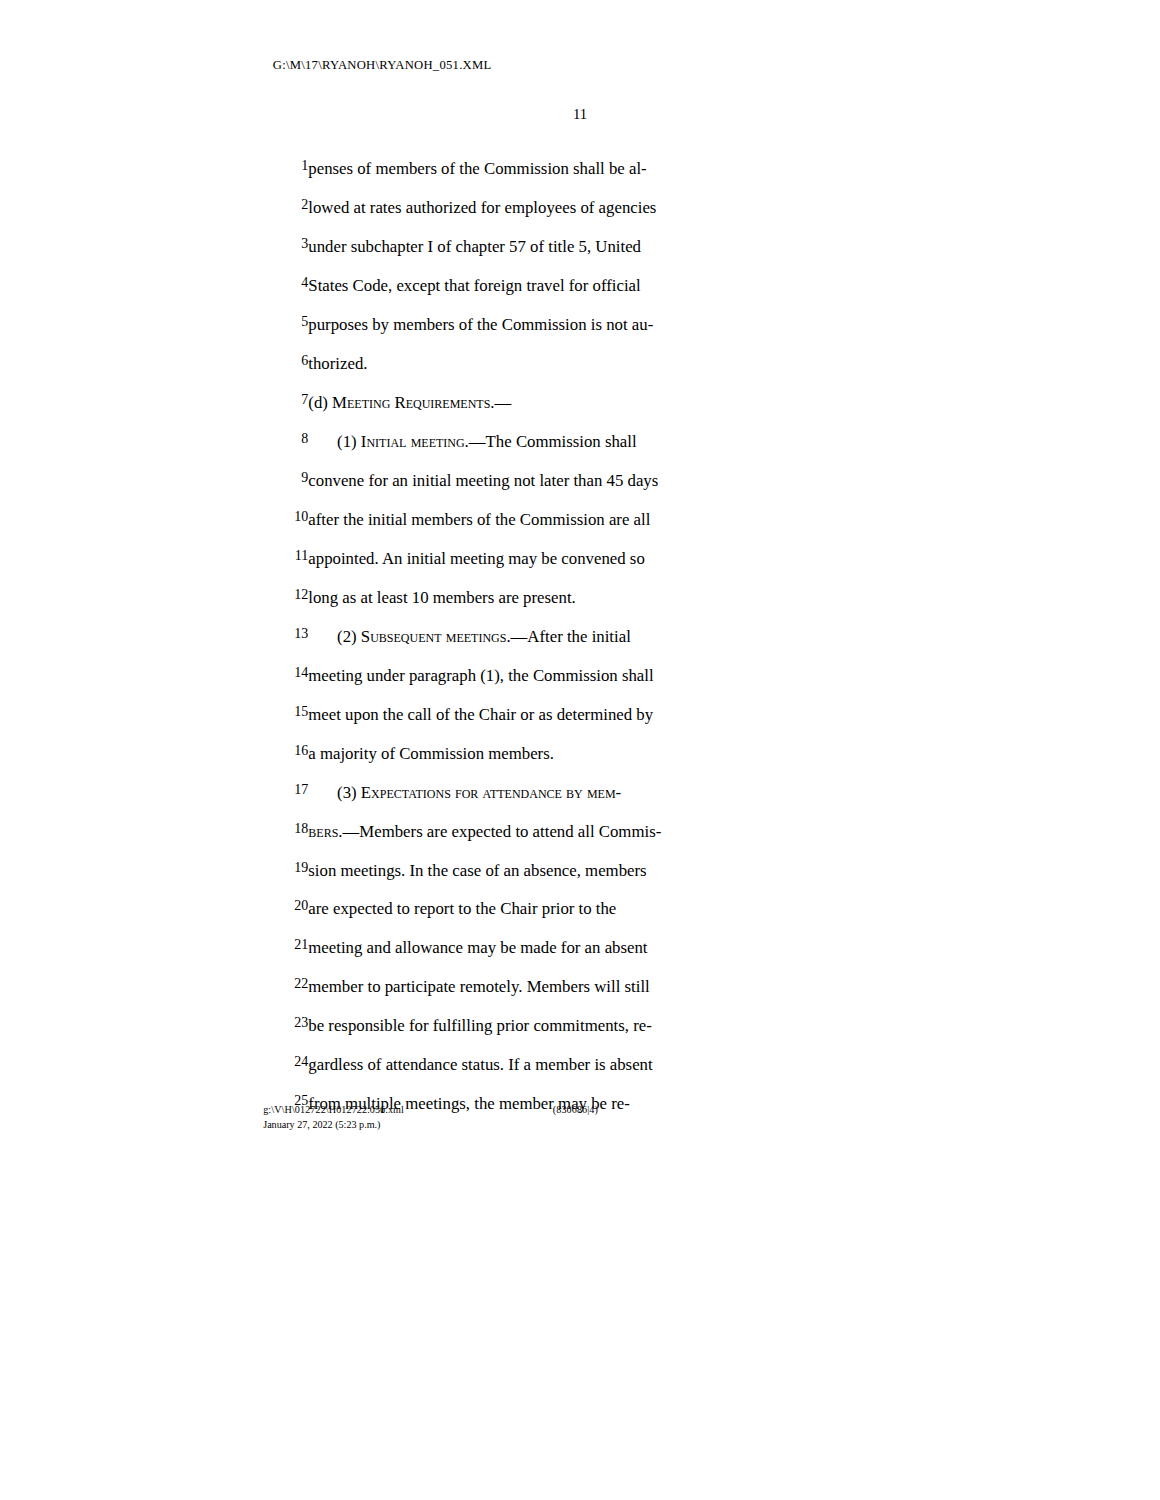G:\M\17\RYANOH\RYANOH_051.XML
11
| 1 | penses of members of the Commission shall be al- |
| 2 | lowed at rates authorized for employees of agencies |
| 3 | under subchapter I of chapter 57 of title 5, United |
| 4 | States Code, except that foreign travel for official |
| 5 | purposes by members of the Commission is not au- |
| 6 | thorized. |
| 7 | (d) Meeting Requirements.— |
| 8 | (1) Initial meeting. —The Commission shall |
| 9 | convene for an initial meeting not later than 45 days |
| 10 | after the initial members of the Commission are all |
| 11 | appointed. An initial meeting may be convened so |
| 12 | long as at least 10 members are present. |
| 13 | (2) Subsequent meetings. —After the initial |
| 14 | meeting under paragraph (1), the Commission shall |
| 15 | meet upon the call of the Chair or as determined by |
| 16 | a majority of Commission members. |
| 17 | (3) Expectations for attendance by mem- |
| 18 | bers. —Members are expected to attend all Commis- |
| 19 | sion meetings. In the case of an absence, members |
| 20 | are expected to report to the Chair prior to the |
| 21 | meeting and allowance may be made for an absent |
| 22 | member to participate remotely. Members will still |
| 23 | be responsible for fulfilling prior commitments, re- |
| 24 | gardless of attendance status. If a member is absent |
| 25 | from multiple meetings, the member may be re- |
g:\V\H\012722\H012722.056.xml (830686|4)
January 27, 2022 (5:23 p.m.)